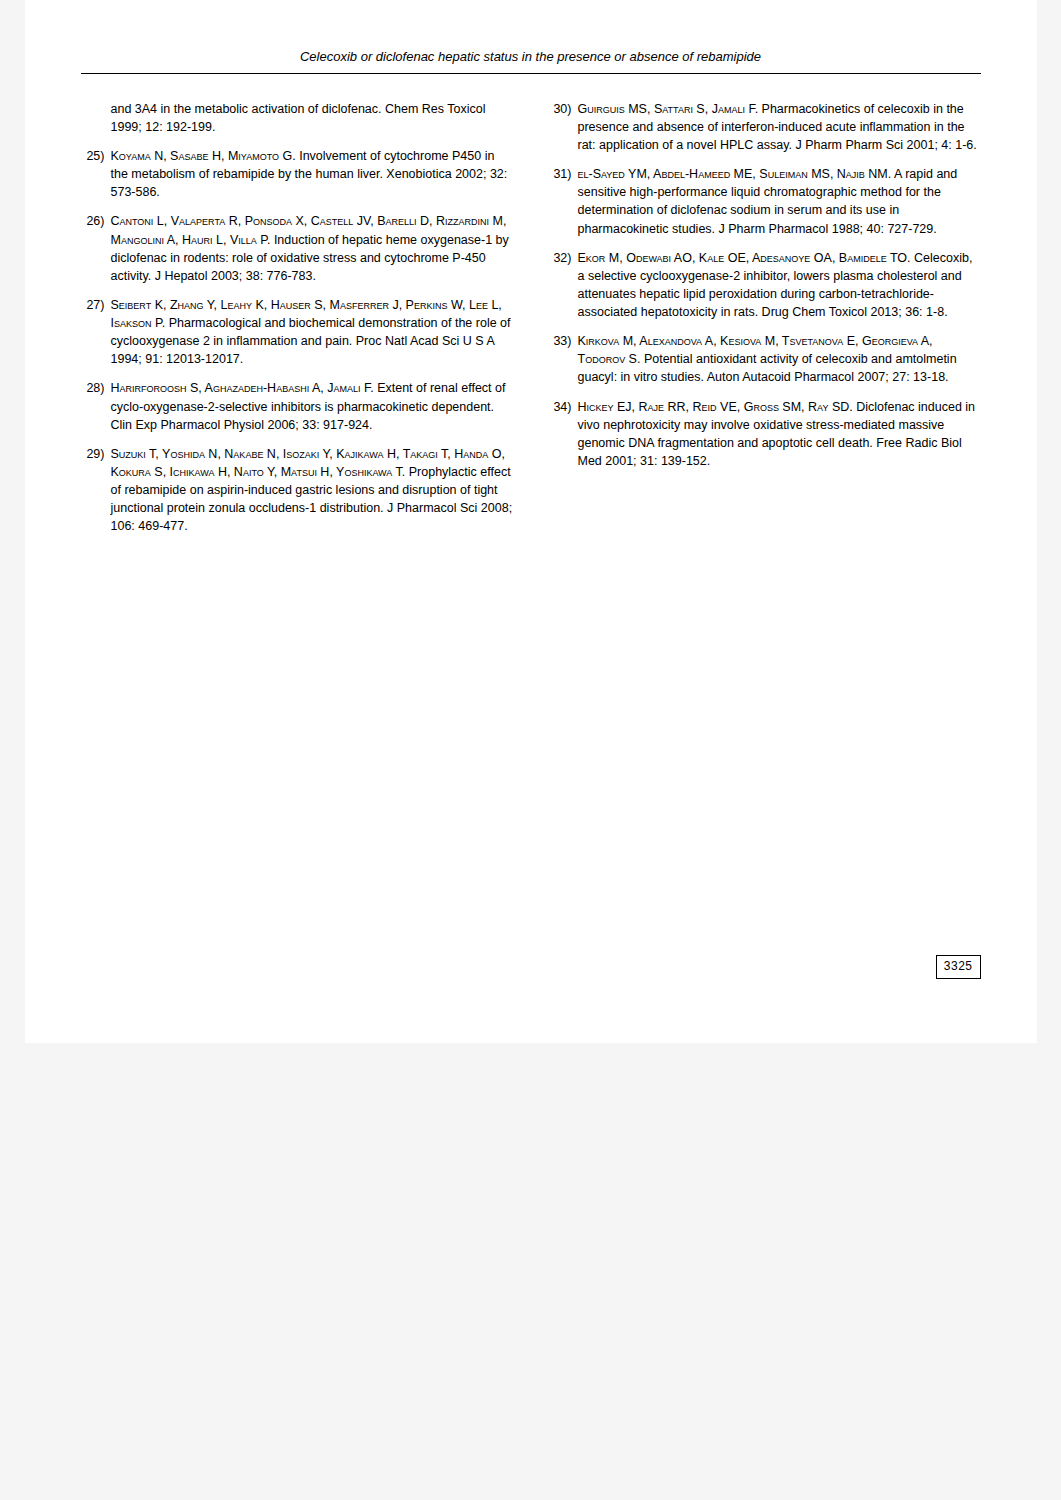Celecoxib or diclofenac hepatic status in the presence or absence of rebamipide
and 3A4 in the metabolic activation of diclofenac. Chem Res Toxicol 1999; 12: 192-199.
25) Koyama N, Sasabe H, Miyamoto G. Involvement of cytochrome P450 in the metabolism of rebamipide by the human liver. Xenobiotica 2002; 32: 573-586.
26) Cantoni L, Valaperta R, Ponsoda X, Castell JV, Barelli D, Rizzardini M, Mangolini A, Hauri L, Villa P. Induction of hepatic heme oxygenase-1 by diclofenac in rodents: role of oxidative stress and cytochrome P-450 activity. J Hepatol 2003; 38: 776-783.
27) Seibert K, Zhang Y, Leahy K, Hauser S, Masferrer J, Perkins W, Lee L, Isakson P. Pharmacological and biochemical demonstration of the role of cyclooxygenase 2 in inflammation and pain. Proc Natl Acad Sci U S A 1994; 91: 12013-12017.
28) Harirforoosh S, Aghazadeh-Habashi A, Jamali F. Extent of renal effect of cyclo-oxygenase-2-selective inhibitors is pharmacokinetic dependent. Clin Exp Pharmacol Physiol 2006; 33: 917-924.
29) Suzuki T, Yoshida N, Nakabe N, Isozaki Y, Kajikawa H, Takagi T, Handa O, Kokura S, Ichikawa H, Naito Y, Matsui H, Yoshikawa T. Prophylactic effect of rebamipide on aspirin-induced gastric lesions and disruption of tight junctional protein zonula occludens-1 distribution. J Pharmacol Sci 2008; 106: 469-477.
30) Guirguis MS, Sattari S, Jamali F. Pharmacokinetics of celecoxib in the presence and absence of interferon-induced acute inflammation in the rat: application of a novel HPLC assay. J Pharm Pharm Sci 2001; 4: 1-6.
31) el-Sayed YM, Abdel-Hameed ME, Suleiman MS, Najib NM. A rapid and sensitive high-performance liquid chromatographic method for the determination of diclofenac sodium in serum and its use in pharmacokinetic studies. J Pharm Pharmacol 1988; 40: 727-729.
32) Ekor M, Odewabi AO, Kale OE, Adesanoye OA, Bamidele TO. Celecoxib, a selective cyclooxygenase-2 inhibitor, lowers plasma cholesterol and attenuates hepatic lipid peroxidation during carbon-tetrachloride-associated hepatotoxicity in rats. Drug Chem Toxicol 2013; 36: 1-8.
33) Kirkova M, Alexandova A, Kesiova M, Tsvetanova E, Georgieva A, Todorov S. Potential antioxidant activity of celecoxib and amtolmetin guacyl: in vitro studies. Auton Autacoid Pharmacol 2007; 27: 13-18.
34) Hickey EJ, Raje RR, Reid VE, Gross SM, Ray SD. Diclofenac induced in vivo nephrotoxicity may involve oxidative stress-mediated massive genomic DNA fragmentation and apoptotic cell death. Free Radic Biol Med 2001; 31: 139-152.
3325